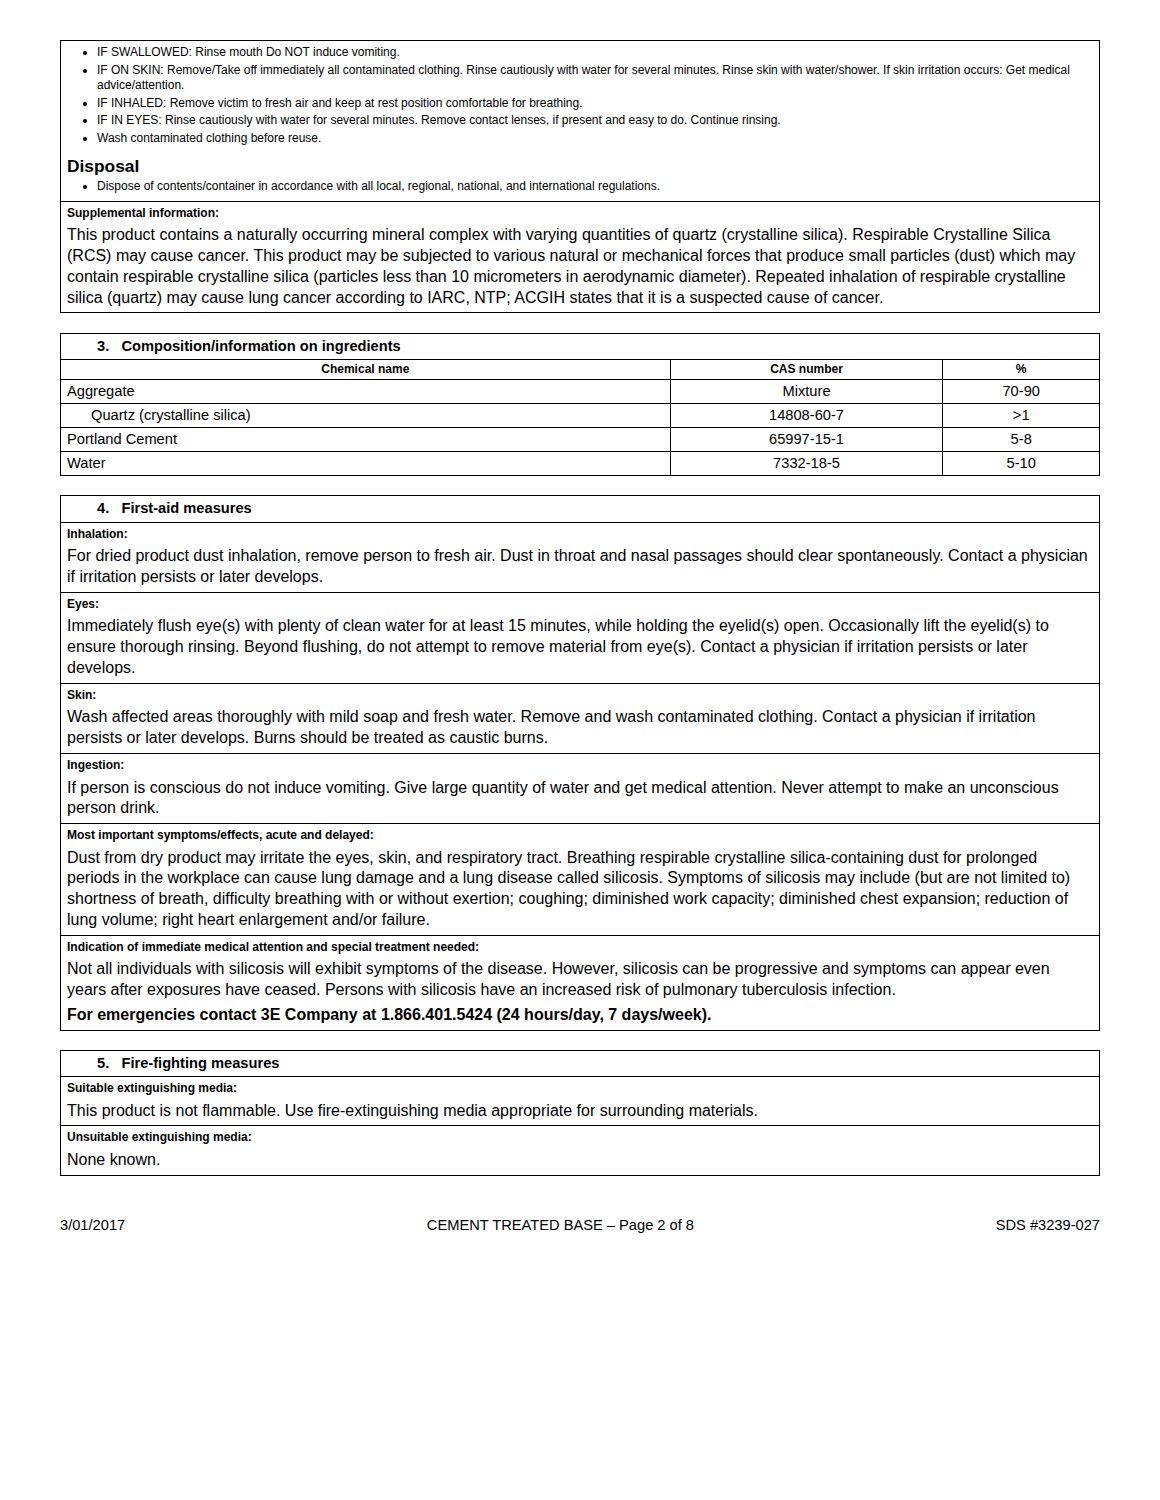IF SWALLOWED: Rinse mouth Do NOT induce vomiting.
IF ON SKIN: Remove/Take off immediately all contaminated clothing. Rinse cautiously with water for several minutes. Rinse skin with water/shower. If skin irritation occurs: Get medical advice/attention.
IF INHALED: Remove victim to fresh air and keep at rest position comfortable for breathing.
IF IN EYES: Rinse cautiously with water for several minutes. Remove contact lenses, if present and easy to do. Continue rinsing.
Wash contaminated clothing before reuse.
Disposal
Dispose of contents/container in accordance with all local, regional, national, and international regulations.
Supplemental information:
This product contains a naturally occurring mineral complex with varying quantities of quartz (crystalline silica). Respirable Crystalline Silica (RCS) may cause cancer. This product may be subjected to various natural or mechanical forces that produce small particles (dust) which may contain respirable crystalline silica (particles less than 10 micrometers in aerodynamic diameter). Repeated inhalation of respirable crystalline silica (quartz) may cause lung cancer according to IARC, NTP; ACGIH states that it is a suspected cause of cancer.
3. Composition/information on ingredients
| Chemical name | CAS number | % |
| --- | --- | --- |
| Aggregate | Mixture | 70-90 |
| Quartz (crystalline silica) | 14808-60-7 | >1 |
| Portland Cement | 65997-15-1 | 5-8 |
| Water | 7332-18-5 | 5-10 |
4. First-aid measures
Inhalation:
For dried product dust inhalation, remove person to fresh air. Dust in throat and nasal passages should clear spontaneously. Contact a physician if irritation persists or later develops.
Eyes:
Immediately flush eye(s) with plenty of clean water for at least 15 minutes, while holding the eyelid(s) open. Occasionally lift the eyelid(s) to ensure thorough rinsing. Beyond flushing, do not attempt to remove material from eye(s). Contact a physician if irritation persists or later develops.
Skin:
Wash affected areas thoroughly with mild soap and fresh water. Remove and wash contaminated clothing. Contact a physician if irritation persists or later develops. Burns should be treated as caustic burns.
Ingestion:
If person is conscious do not induce vomiting. Give large quantity of water and get medical attention. Never attempt to make an unconscious person drink.
Most important symptoms/effects, acute and delayed:
Dust from dry product may irritate the eyes, skin, and respiratory tract. Breathing respirable crystalline silica-containing dust for prolonged periods in the workplace can cause lung damage and a lung disease called silicosis. Symptoms of silicosis may include (but are not limited to) shortness of breath, difficulty breathing with or without exertion; coughing; diminished work capacity; diminished chest expansion; reduction of lung volume; right heart enlargement and/or failure.
Indication of immediate medical attention and special treatment needed:
Not all individuals with silicosis will exhibit symptoms of the disease. However, silicosis can be progressive and symptoms can appear even years after exposures have ceased. Persons with silicosis have an increased risk of pulmonary tuberculosis infection.
For emergencies contact 3E Company at 1.866.401.5424 (24 hours/day, 7 days/week).
5. Fire-fighting measures
Suitable extinguishing media:
This product is not flammable. Use fire-extinguishing media appropriate for surrounding materials.
Unsuitable extinguishing media:
None known.
3/01/2017 CEMENT TREATED BASE – Page 2 of 8 SDS #3239-027